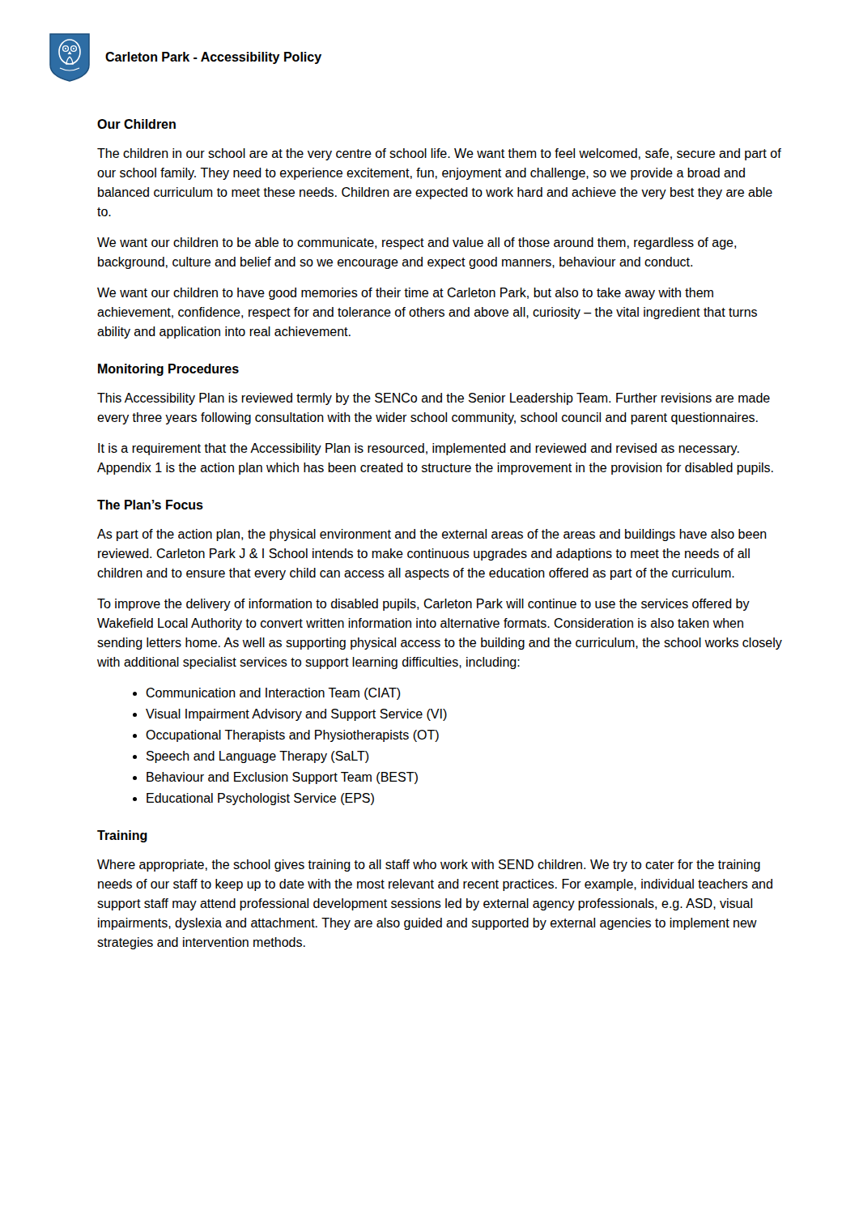Carleton Park - Accessibility Policy
Our Children
The children in our school are at the very centre of school life. We want them to feel welcomed, safe, secure and part of our school family. They need to experience excitement, fun, enjoyment and challenge, so we provide a broad and balanced curriculum to meet these needs. Children are expected to work hard and achieve the very best they are able to.
We want our children to be able to communicate, respect and value all of those around them, regardless of age, background, culture and belief and so we encourage and expect good manners, behaviour and conduct.
We want our children to have good memories of their time at Carleton Park, but also to take away with them achievement, confidence, respect for and tolerance of others and above all, curiosity – the vital ingredient that turns ability and application into real achievement.
Monitoring Procedures
This Accessibility Plan is reviewed termly by the SENCo and the Senior Leadership Team. Further revisions are made every three years following consultation with the wider school community, school council and parent questionnaires.
It is a requirement that the Accessibility Plan is resourced, implemented and reviewed and revised as necessary. Appendix 1 is the action plan which has been created to structure the improvement in the provision for disabled pupils.
The Plan’s Focus
As part of the action plan, the physical environment and the external areas of the areas and buildings have also been reviewed. Carleton Park J & I School intends to make continuous upgrades and adaptions to meet the needs of all children and to ensure that every child can access all aspects of the education offered as part of the curriculum.
To improve the delivery of information to disabled pupils, Carleton Park will continue to use the services offered by Wakefield Local Authority to convert written information into alternative formats. Consideration is also taken when sending letters home. As well as supporting physical access to the building and the curriculum, the school works closely with additional specialist services to support learning difficulties, including:
Communication and Interaction Team (CIAT)
Visual Impairment Advisory and Support Service (VI)
Occupational Therapists and Physiotherapists (OT)
Speech and Language Therapy (SaLT)
Behaviour and Exclusion Support Team (BEST)
Educational Psychologist Service (EPS)
Training
Where appropriate, the school gives training to all staff who work with SEND children. We try to cater for the training needs of our staff to keep up to date with the most relevant and recent practices. For example, individual teachers and support staff may attend professional development sessions led by external agency professionals, e.g. ASD, visual impairments, dyslexia and attachment. They are also guided and supported by external agencies to implement new strategies and intervention methods.